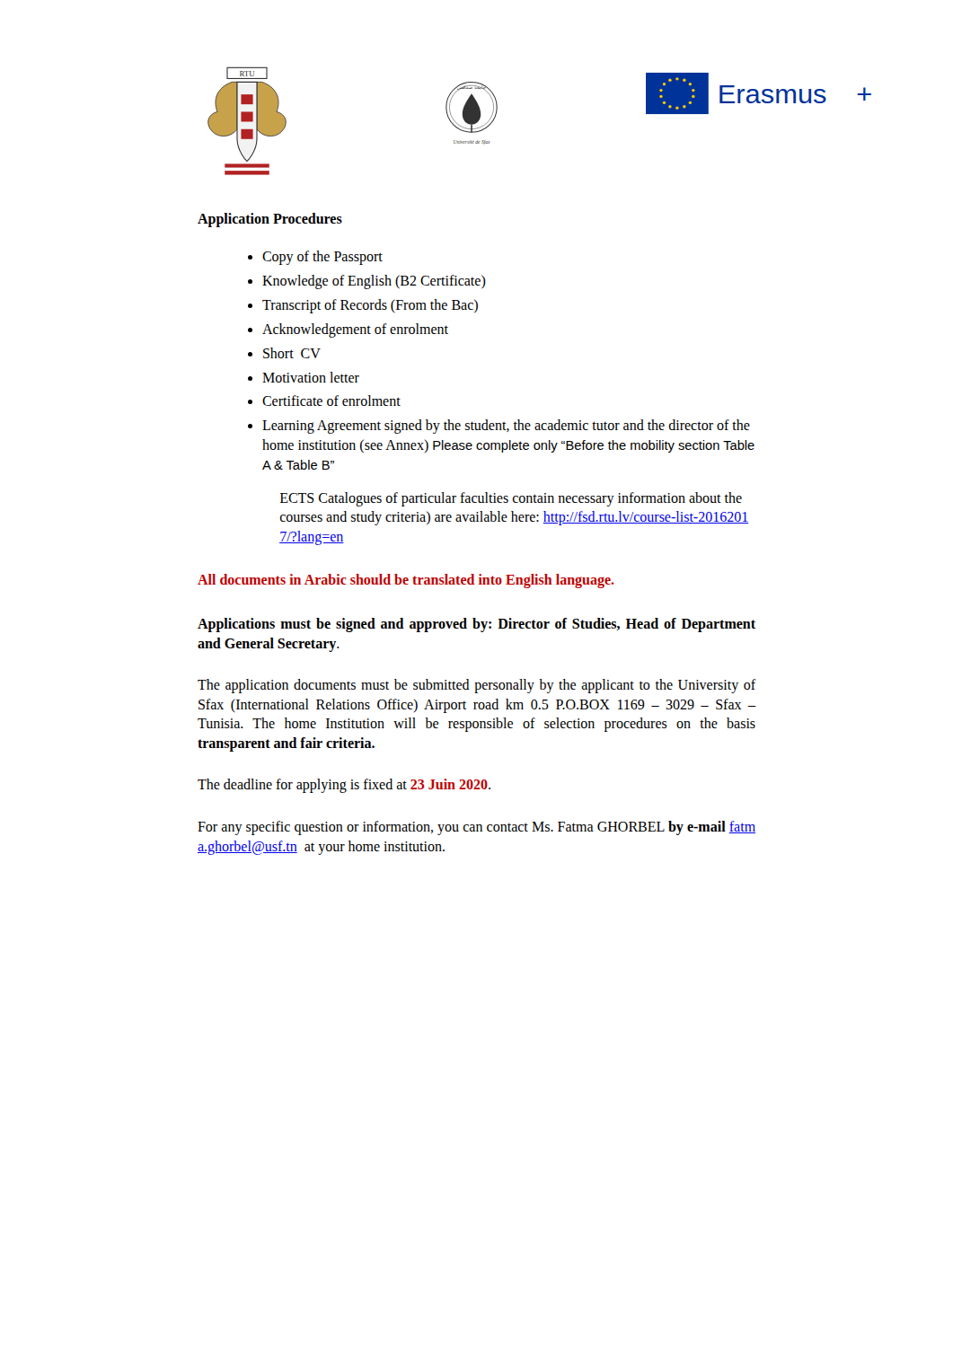Application Procedures
Copy of the Passport
Knowledge of English (B2 Certificate)
Transcript of Records (From the Bac)
Acknowledgement of enrolment
Short CV
Motivation letter
Certificate of enrolment
Learning Agreement signed by the student, the academic tutor and the director of the home institution (see Annex) Please complete only “Before the mobility section Table A & Table B”
ECTS Catalogues of particular faculties contain necessary information about the courses and study criteria) are available here: http://fsd.rtu.lv/course-list-20162017/?lang=en
All documents in Arabic should be translated into English language.
Applications must be signed and approved by: Director of Studies, Head of Department and General Secretary.
The application documents must be submitted personally by the applicant to the University of Sfax (International Relations Office) Airport road km 0.5 P.O.BOX 1169 – 3029 – Sfax – Tunisia. The home Institution will be responsible of selection procedures on the basis transparent and fair criteria.
The deadline for applying is fixed at 23 Juin 2020.
For any specific question or information, you can contact Ms. Fatma GHORBEL by e-mail fatma.ghorbel@usf.tn at your home institution.